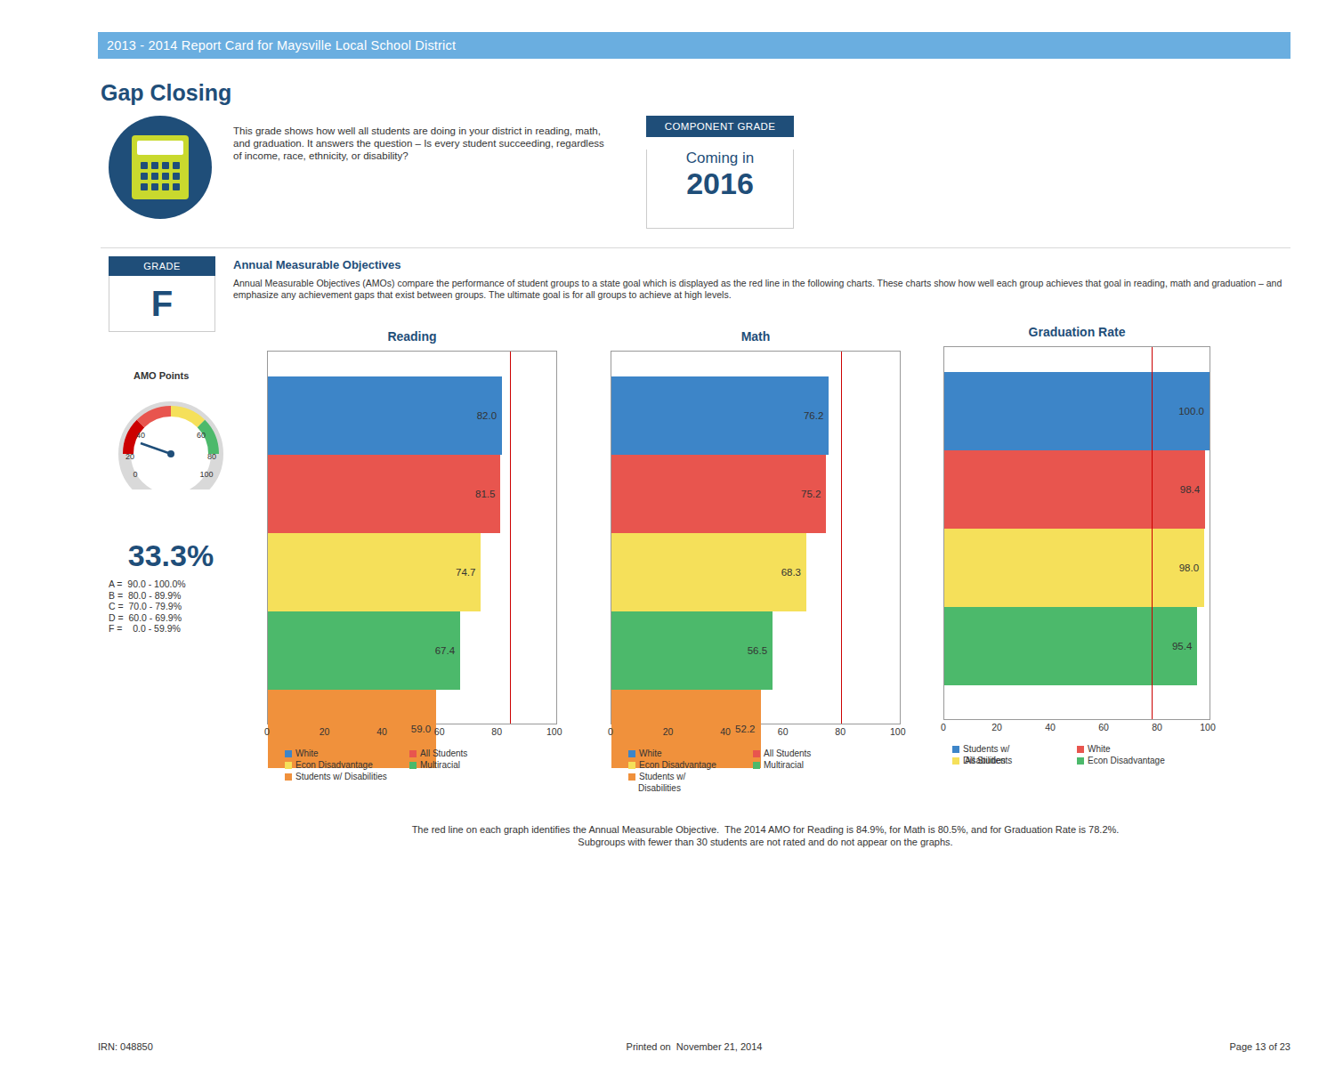2013 - 2014 Report Card for Maysville Local School District
Gap Closing
This grade shows how well all students are doing in your district in reading, math, and graduation. It answers the question – Is every student succeeding, regardless of income, race, ethnicity, or disability?
COMPONENT GRADE
Coming in
2016
GRADE
F
AMO Points
40 60 20 80 0 100
33.3%
A = 90.0 - 100.0%
B = 80.0 - 89.9%
C = 70.0 - 79.9%
D = 60.0 - 69.9%
F = 0.0 - 59.9%
Annual Measurable Objectives
Annual Measurable Objectives (AMOs) compare the performance of student groups to a state goal which is displayed as the red line in the following charts. These charts show how well each group achieves that goal in reading, math and graduation – and emphasize any achievement gaps that exist between groups. The ultimate goal is for all groups to achieve at high levels.
Reading
82.0
81.5
74.7
67.4
59.0
0 20 40 60 80 100
White All Students
Econ Disadvantage Multiracial
Students w/ Disabilities
Math
76.2
75.2
68.3
56.5
52.2
0 20 40 60 80 100
White All Students
Econ Disadvantage Multiracial
Students w/
Disabilities
Graduation Rate
100.0
98.4
98.0
95.4
0 20 40 60 80 100
Students w/ White
Disabilities Econ Disadvantage
All Students
The red line on each graph identifies the Annual Measurable Objective. The 2014 AMO for Reading is 84.9%, for Math is 80.5%, and for Graduation Rate is 78.2%.
Subgroups with fewer than 30 students are not rated and do not appear on the graphs.
IRN: 048850 Printed on November 21, 2014 Page 13 of 23